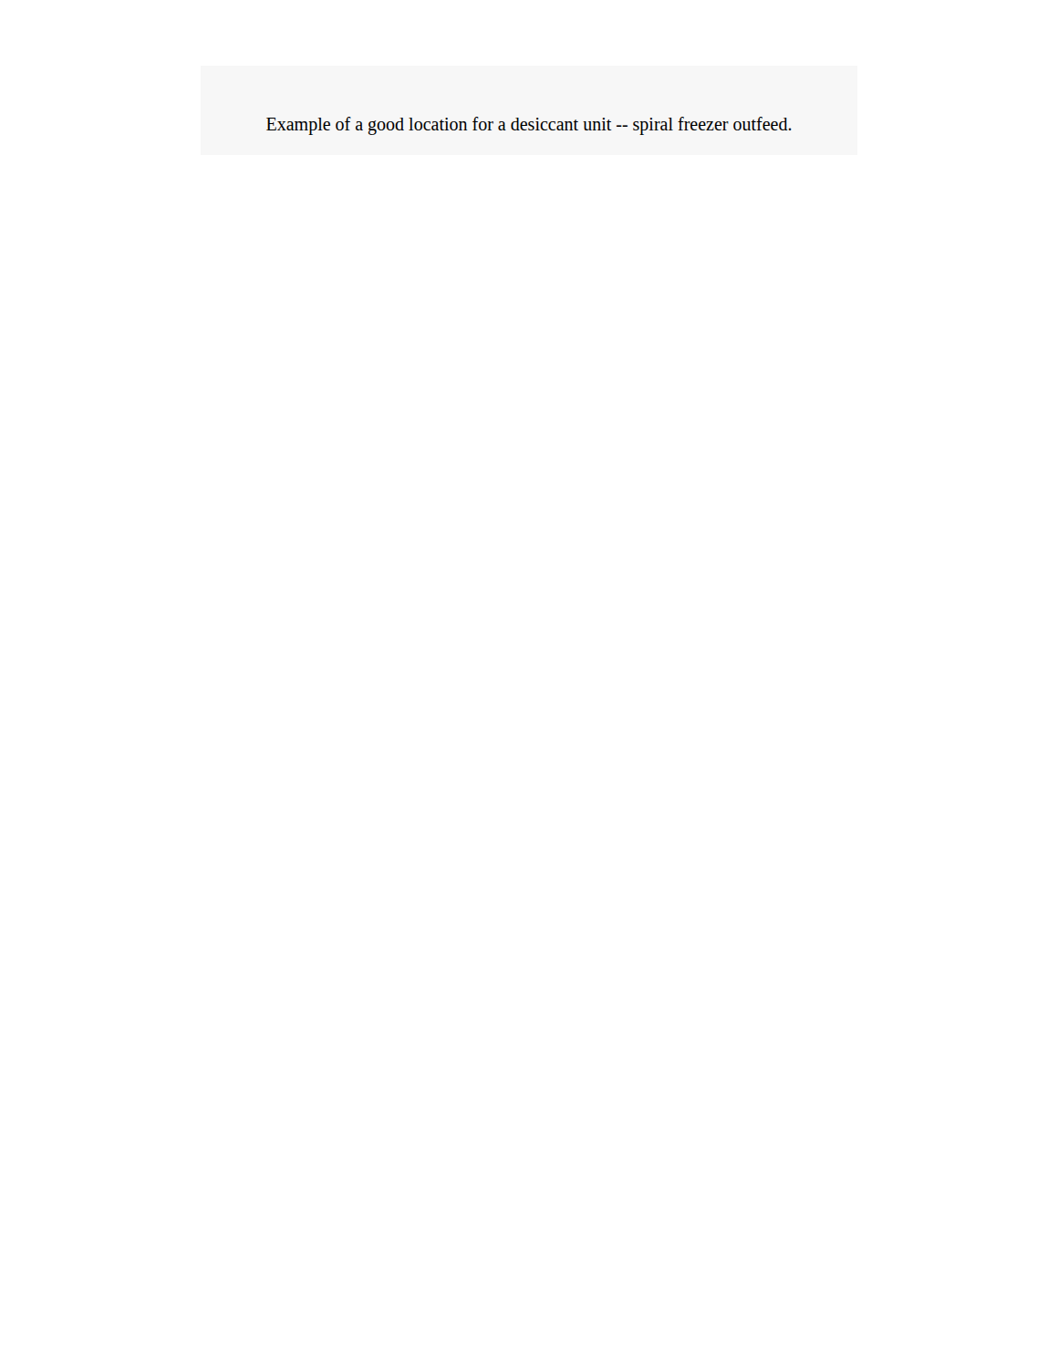Example of a good location for a desiccant unit -- spiral freezer outfeed.